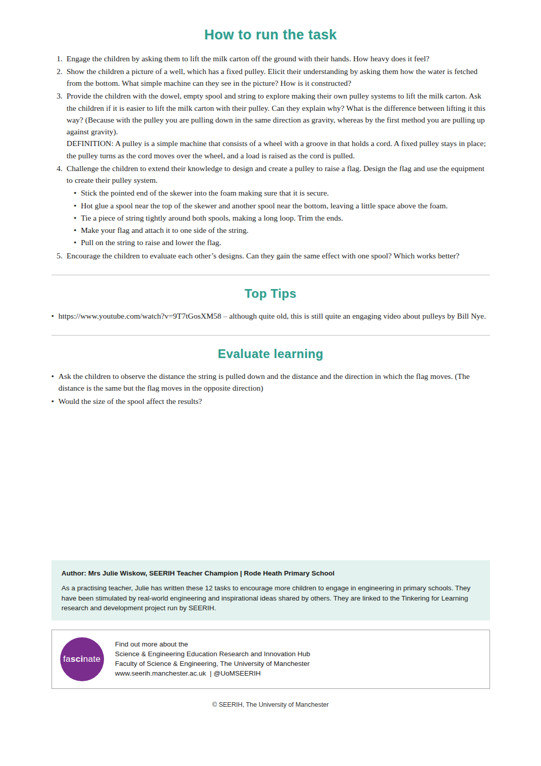How to run the task
Engage the children by asking them to lift the milk carton off the ground with their hands. How heavy does it feel?
Show the children a picture of a well, which has a fixed pulley. Elicit their understanding by asking them how the water is fetched from the bottom. What simple machine can they see in the picture? How is it constructed?
Provide the children with the dowel, empty spool and string to explore making their own pulley systems to lift the milk carton. Ask the children if it is easier to lift the milk carton with their pulley. Can they explain why? What is the difference between lifting it this way? (Because with the pulley you are pulling down in the same direction as gravity, whereas by the first method you are pulling up against gravity). DEFINITION: A pulley is a simple machine that consists of a wheel with a groove in that holds a cord. A fixed pulley stays in place; the pulley turns as the cord moves over the wheel, and a load is raised as the cord is pulled.
Challenge the children to extend their knowledge to design and create a pulley to raise a flag. Design the flag and use the equipment to create their pulley system.
Stick the pointed end of the skewer into the foam making sure that it is secure.
Hot glue a spool near the top of the skewer and another spool near the bottom, leaving a little space above the foam.
Tie a piece of string tightly around both spools, making a long loop. Trim the ends.
Make your flag and attach it to one side of the string.
Pull on the string to raise and lower the flag.
Encourage the children to evaluate each other’s designs. Can they gain the same effect with one spool? Which works better?
Top Tips
https://www.youtube.com/watch?v=9T7tGosXM58 – although quite old, this is still quite an engaging video about pulleys by Bill Nye.
Evaluate learning
Ask the children to observe the distance the string is pulled down and the distance and the direction in which the flag moves. (The distance is the same but the flag moves in the opposite direction)
Would the size of the spool affect the results?
Author: Mrs Julie Wiskow, SEERIH Teacher Champion | Rode Heath Primary School
As a practising teacher, Julie has written these 12 tasks to encourage more children to engage in engineering in primary schools. They have been stimulated by real-world engineering and inspirational ideas shared by others. They are linked to the Tinkering for Learning research and development project run by SEERIH.
fascinate
Find out more about the
Science & Engineering Education Research and Innovation Hub
Faculty of Science & Engineering, The University of Manchester
www.seerih.manchester.ac.uk | @UoMSEERIH
© SEERIH, The University of Manchester